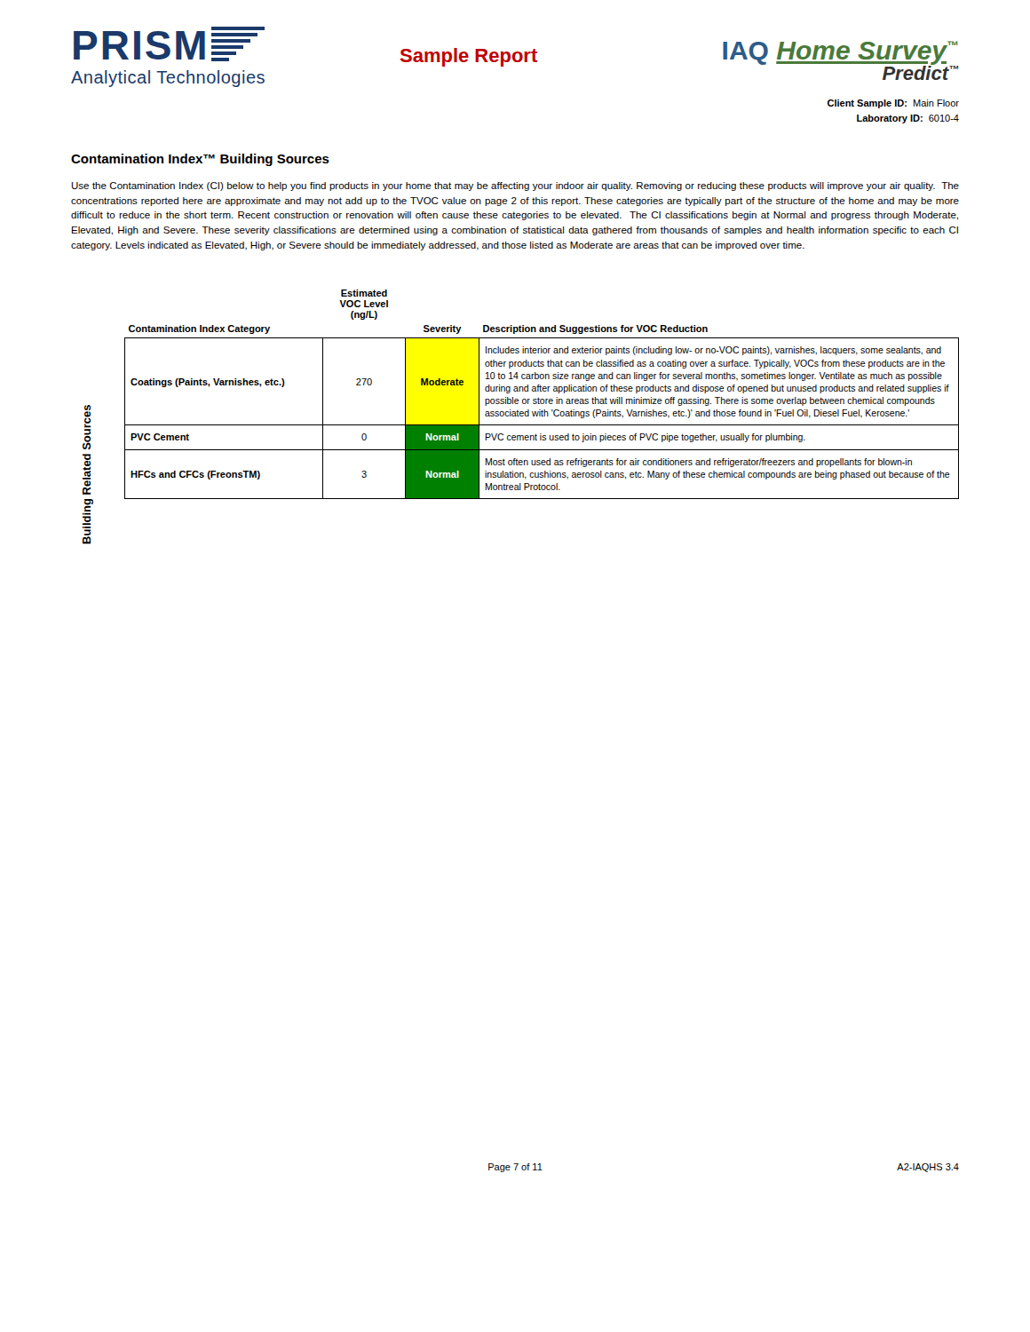PRISM
Analytical Technologies
Sample Report
IAQ Home Survey™
Predict™
Client Sample ID: Main Floor
Laboratory ID: 6010-4
Contamination Index™ Building Sources
Use the Contamination Index (CI) below to help you find products in your home that may be affecting your indoor air quality. Removing or reducing these products will improve your air quality. The concentrations reported here are approximate and may not add up to the TVOC value on page 2 of this report. These categories are typically part of the structure of the home and may be more difficult to reduce in the short term. Recent construction or renovation will often cause these categories to be elevated. The CI classifications begin at Normal and progress through Moderate, Elevated, High and Severe. These severity classifications are determined using a combination of statistical data gathered from thousands of samples and health information specific to each CI category. Levels indicated as Elevated, High, or Severe should be immediately addressed, and those listed as Moderate are areas that can be improved over time.
Building Related Sources
| | Estimated VOC Level (ng/L) | | |
| --- | --- | --- | --- |
| Contamination Index Category | | Severity | Description and Suggestions for VOC Reduction |
| Coatings (Paints, Varnishes, etc.) | 270 | Moderate | Includes interior and exterior paints (including low- or no-VOC paints), varnishes, lacquers, some sealants, and other products that can be classified as a coating over a surface. Typically, VOCs from these products are in the 10 to 14 carbon size range and can linger for several months, sometimes longer. Ventilate as much as possible during and after application of these products and dispose of opened but unused products and related supplies if possible or store in areas that will minimize off gassing. There is some overlap between chemical compounds associated with 'Coatings (Paints, Varnishes, etc.)' and those found in 'Fuel Oil, Diesel Fuel, Kerosene.' |
| PVC Cement | 0 | Normal | PVC cement is used to join pieces of PVC pipe together, usually for plumbing. |
| HFCs and CFCs (FreonsTM) | 3 | Normal | Most often used as refrigerants for air conditioners and refrigerator/freezers and propellants for blown-in insulation, cushions, aerosol cans, etc. Many of these chemical compounds are being phased out because of the Montreal Protocol. |
Page 7 of 11
A2-IAQHS 3.4